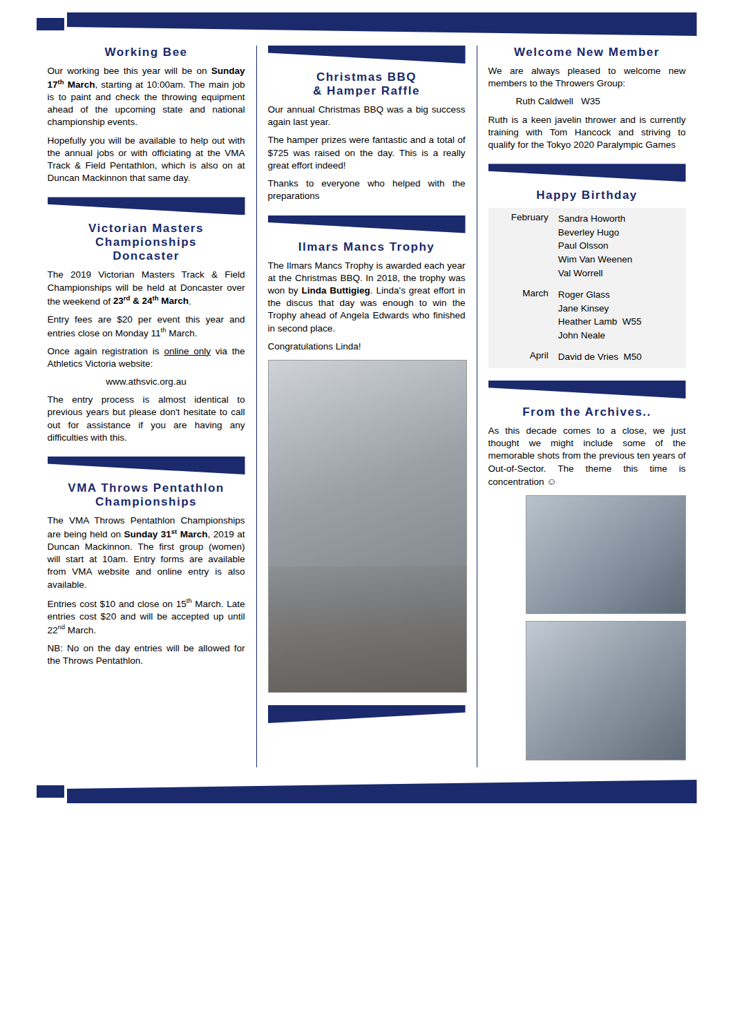Working Bee
Our working bee this year will be on Sunday 17th March, starting at 10:00am. The main job is to paint and check the throwing equipment ahead of the upcoming state and national championship events.
Hopefully you will be available to help out with the annual jobs or with officiating at the VMA Track & Field Pentathlon, which is also on at Duncan Mackinnon that same day.
Victorian Masters
Championships
Doncaster
The 2019 Victorian Masters Track & Field Championships will be held at Doncaster over the weekend of 23rd & 24th March.
Entry fees are $20 per event this year and entries close on Monday 11th March.
Once again registration is online only via the Athletics Victoria website:
www.athsvic.org.au
The entry process is almost identical to previous years but please don't hesitate to call out for assistance if you are having any difficulties with this.
VMA Throws Pentathlon
Championships
The VMA Throws Pentathlon Championships are being held on Sunday 31st March, 2019 at Duncan Mackinnon. The first group (women) will start at 10am. Entry forms are available from VMA website and online entry is also available.
Entries cost $10 and close on 15th March. Late entries cost $20 and will be accepted up until 22nd March.
NB: No on the day entries will be allowed for the Throws Pentathlon.
Christmas BBQ
& Hamper Raffle
Our annual Christmas BBQ was a big success again last year.
The hamper prizes were fantastic and a total of $725 was raised on the day. This is a really great effort indeed!
Thanks to everyone who helped with the preparations
Ilmars Mancs Trophy
The Ilmars Mancs Trophy is awarded each year at the Christmas BBQ. In 2018, the trophy was won by Linda Buttigieg. Linda's great effort in the discus that day was enough to win the Trophy ahead of Angela Edwards who finished in second place.
Congratulations Linda!
Welcome New Member
We are always pleased to welcome new members to the Throwers Group:
Ruth Caldwell W35
Ruth is a keen javelin thrower and is currently training with Tom Hancock and striving to qualify for the Tokyo 2020 Paralympic Games
Happy Birthday
| February | Sandra Howorth Beverley Hugo Paul Olsson Wim Van Weenen Val Worrell |
| March | Roger Glass Jane Kinsey Heather Lamb W55 John Neale |
| April | David de Vries M50 |
From the Archives..
As this decade comes to a close, we just thought we might include some of the memorable shots from the previous ten years of Out-of-Sector. The theme this time is concentration ☺